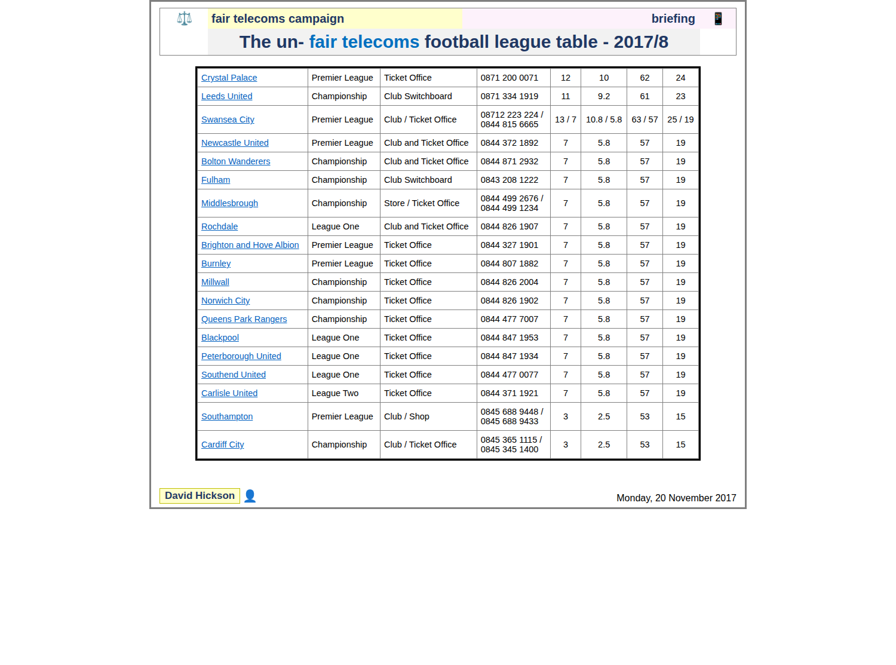⚖️
fair telecoms campaign
briefing
📱
The un- fair telecoms football league table - 2017/8
| Crystal Palace | Premier League | Ticket Office | 0871 200 0071 | 12 | 10 | 62 | 24 |
| Leeds United | Championship | Club Switchboard | 0871 334 1919 | 11 | 9.2 | 61 | 23 |
| Swansea City | Premier League | Club / Ticket Office | 08712 223 224 / 0844 815 6665 | 13 / 7 | 10.8 / 5.8 | 63 / 57 | 25 / 19 |
| Newcastle United | Premier League | Club and Ticket Office | 0844 372 1892 | 7 | 5.8 | 57 | 19 |
| Bolton Wanderers | Championship | Club and Ticket Office | 0844 871 2932 | 7 | 5.8 | 57 | 19 |
| Fulham | Championship | Club Switchboard | 0843 208 1222 | 7 | 5.8 | 57 | 19 |
| Middlesbrough | Championship | Store / Ticket Office | 0844 499 2676 / 0844 499 1234 | 7 | 5.8 | 57 | 19 |
| Rochdale | League One | Club and Ticket Office | 0844 826 1907 | 7 | 5.8 | 57 | 19 |
| Brighton and Hove Albion | Premier League | Ticket Office | 0844 327 1901 | 7 | 5.8 | 57 | 19 |
| Burnley | Premier League | Ticket Office | 0844 807 1882 | 7 | 5.8 | 57 | 19 |
| Millwall | Championship | Ticket Office | 0844 826 2004 | 7 | 5.8 | 57 | 19 |
| Norwich City | Championship | Ticket Office | 0844 826 1902 | 7 | 5.8 | 57 | 19 |
| Queens Park Rangers | Championship | Ticket Office | 0844 477 7007 | 7 | 5.8 | 57 | 19 |
| Blackpool | League One | Ticket Office | 0844 847 1953 | 7 | 5.8 | 57 | 19 |
| Peterborough United | League One | Ticket Office | 0844 847 1934 | 7 | 5.8 | 57 | 19 |
| Southend United | League One | Ticket Office | 0844 477 0077 | 7 | 5.8 | 57 | 19 |
| Carlisle United | League Two | Ticket Office | 0844 371 1921 | 7 | 5.8 | 57 | 19 |
| Southampton | Premier League | Club / Shop | 0845 688 9448 / 0845 688 9433 | 3 | 2.5 | 53 | 15 |
| Cardiff City | Championship | Club / Ticket Office | 0845 365 1115 / 0845 345 1400 | 3 | 2.5 | 53 | 15 |
David Hickson
👤
Monday, 20 November 2017